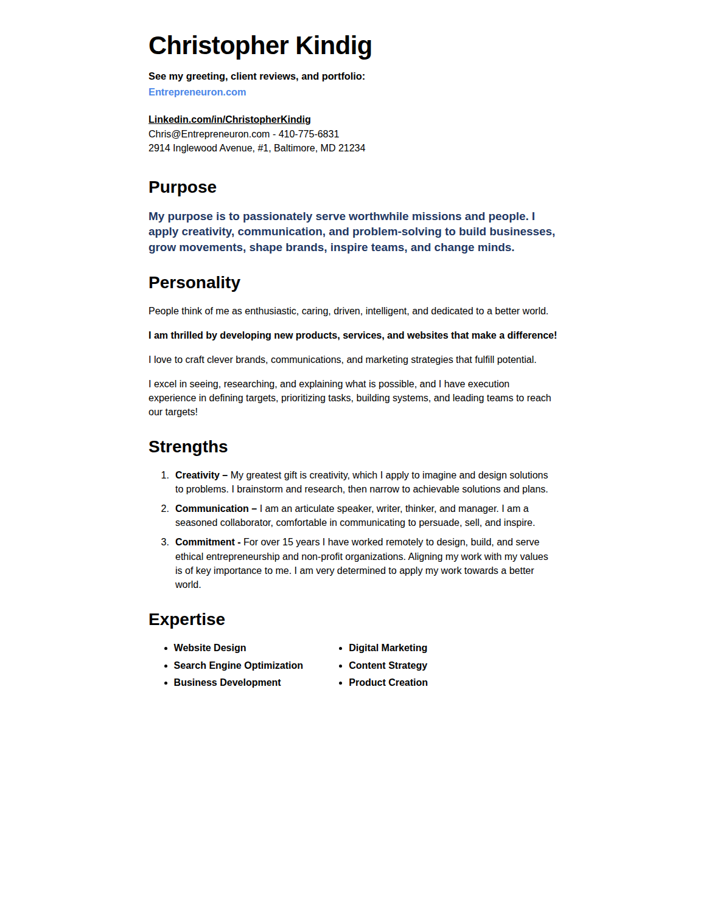Christopher Kindig
See my greeting, client reviews, and portfolio:
Entrepreneuron.com
Linkedin.com/in/ChristopherKindig Chris@Entrepreneuron.com - 410-775-6831 2914 Inglewood Avenue, #1, Baltimore, MD 21234
Purpose
My purpose is to passionately serve worthwhile missions and people. I apply creativity, communication, and problem-solving to build businesses, grow movements, shape brands, inspire teams, and change minds.
Personality
People think of me as enthusiastic, caring, driven, intelligent, and dedicated to a better world.
I am thrilled by developing new products, services, and websites that make a difference!
I love to craft clever brands, communications, and marketing strategies that fulfill potential.
I excel in seeing, researching, and explaining what is possible, and I have execution experience in defining targets, prioritizing tasks, building systems, and leading teams to reach our targets!
Strengths
Creativity – My greatest gift is creativity, which I apply to imagine and design solutions to problems. I brainstorm and research, then narrow to achievable solutions and plans.
Communication – I am an articulate speaker, writer, thinker, and manager. I am a seasoned collaborator, comfortable in communicating to persuade, sell, and inspire.
Commitment - For over 15 years I have worked remotely to design, build, and serve ethical entrepreneurship and non-profit organizations. Aligning my work with my values is of key importance to me. I am very determined to apply my work towards a better world.
Expertise
Website Design
Search Engine Optimization
Business Development
Digital Marketing
Content Strategy
Product Creation